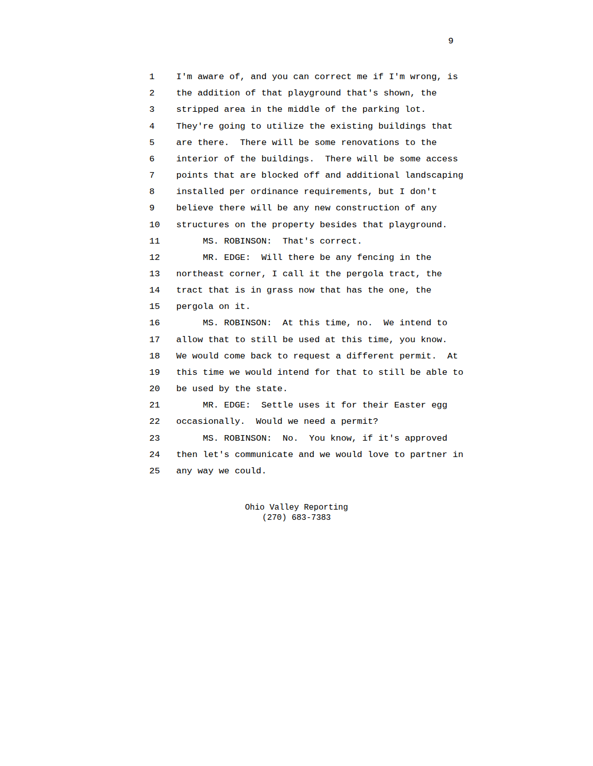9
| 1 | I'm aware of, and you can correct me if I'm wrong, is |
| 2 | the addition of that playground that's shown, the |
| 3 | stripped area in the middle of the parking lot. |
| 4 | They're going to utilize the existing buildings that |
| 5 | are there. There will be some renovations to the |
| 6 | interior of the buildings. There will be some access |
| 7 | points that are blocked off and additional landscaping |
| 8 | installed per ordinance requirements, but I don't |
| 9 | believe there will be any new construction of any |
| 10 | structures on the property besides that playground. |
| 11 | MS. ROBINSON: That's correct. |
| 12 | MR. EDGE: Will there be any fencing in the |
| 13 | northeast corner, I call it the pergola tract, the |
| 14 | tract that is in grass now that has the one, the |
| 15 | pergola on it. |
| 16 | MS. ROBINSON: At this time, no. We intend to |
| 17 | allow that to still be used at this time, you know. |
| 18 | We would come back to request a different permit. At |
| 19 | this time we would intend for that to still be able to |
| 20 | be used by the state. |
| 21 | MR. EDGE: Settle uses it for their Easter egg |
| 22 | occasionally. Would we need a permit? |
| 23 | MS. ROBINSON: No. You know, if it's approved |
| 24 | then let's communicate and we would love to partner in |
| 25 | any way we could. |
Ohio Valley Reporting
(270) 683-7383